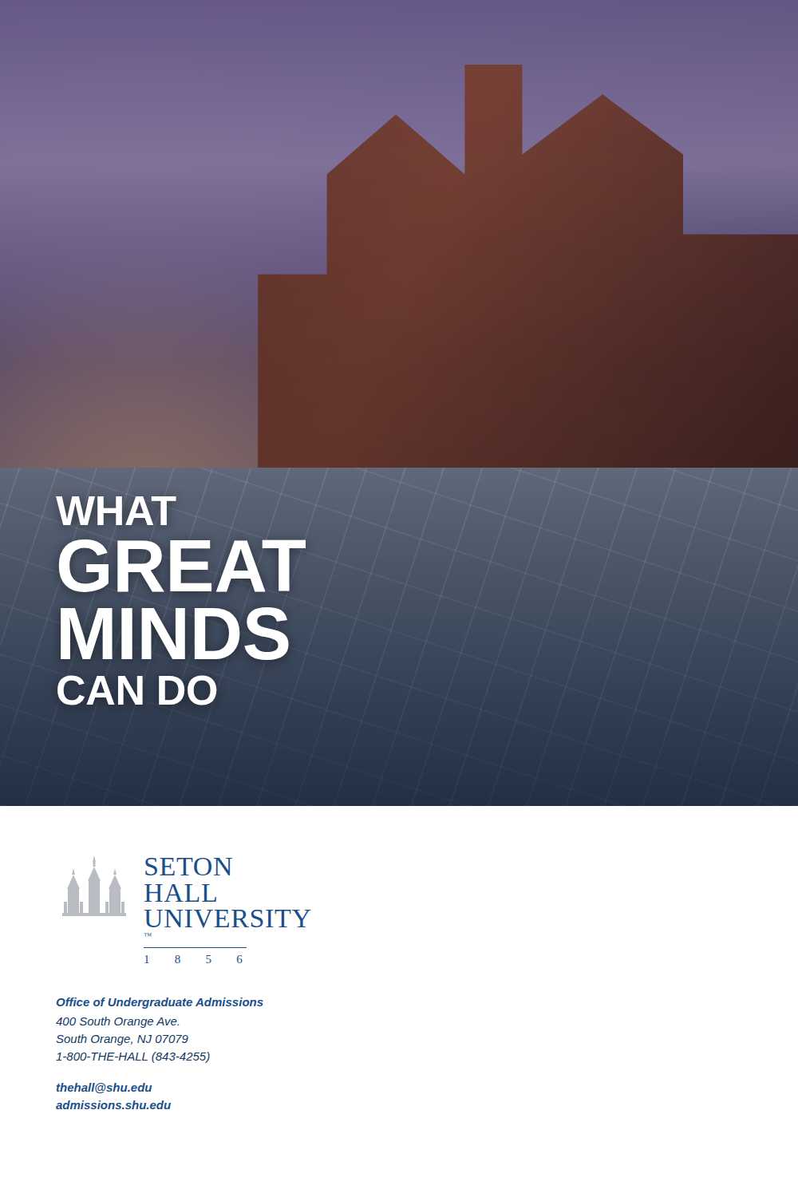WHAT GREAT MINDS CAN DO
SETON HALL UNIVERSITY™
1856
Office of Undergraduate Admissions
400 South Orange Ave.
South Orange, NJ 07079
1-800-THE-HALL (843-4255)
thehall@shu.edu admissions.shu.edu